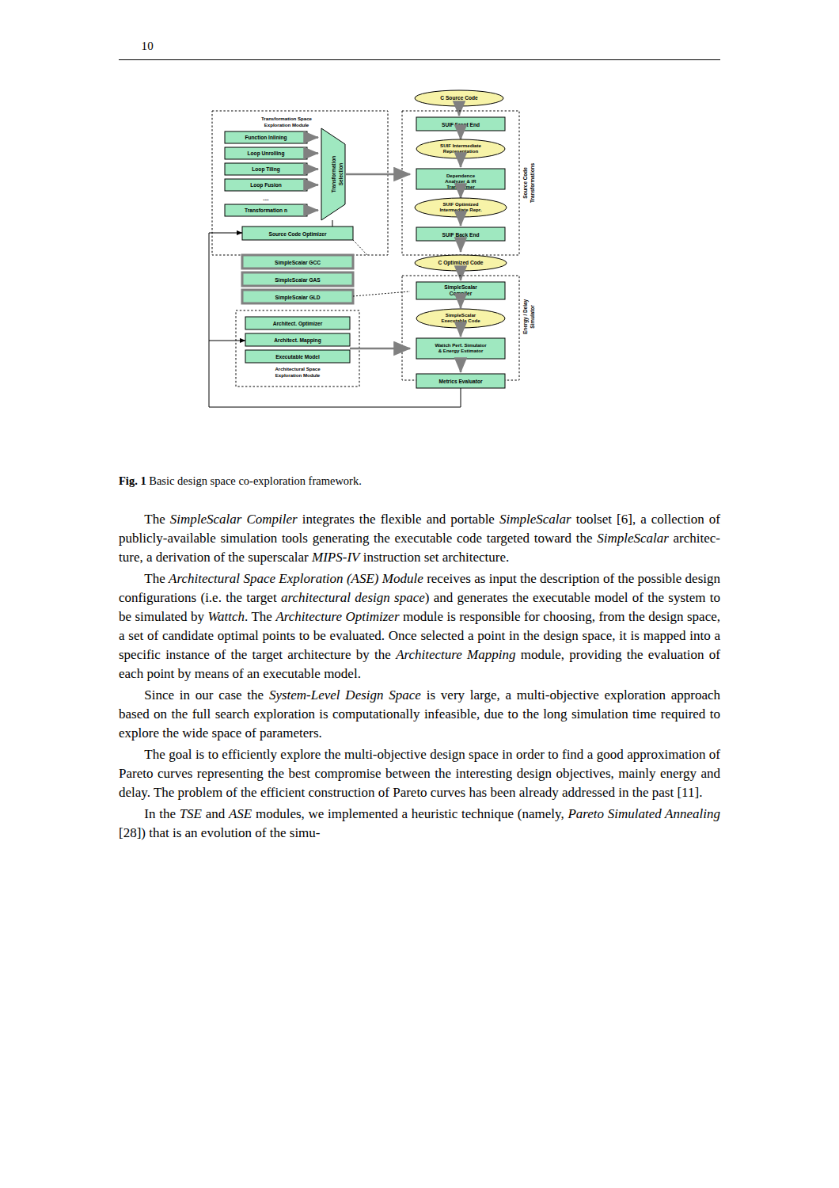10
C Source Code Source Code Transformations SUIF Front End SUIF Intermediate Representation Dependence Analyzer & IR Transformer SUIF Optimized Intermediate Repr. SUIF Back End Transformation Space Exploration Module Function Inlining Loop Unrolling Loop Tiling Loop Fusion .... Transformation n Transformation Selection Source Code Optimizer C Optimized Code Energy / Delay Simulator SimpleScalar Compiler SimpleScalar Executable Code Wattch Perf. Simulator & Energy Estimator Metrics Evaluator SimpleScalar GCC SimpleScalar GAS SimpleScalar GLD Architect. Optimizer Architect. Mapping Executable Model Architectural Space Exploration Module
Fig. 1 Basic design space co-exploration framework.
The SimpleScalar Compiler integrates the flexible and portable SimpleScalar toolset [6], a collection of publicly-available simulation tools generating the executable code targeted toward the SimpleScalar architecture, a derivation of the superscalar MIPS-IV instruction set architecture.
The Architectural Space Exploration (ASE) Module receives as input the description of the possible design configurations (i.e. the target architectural design space) and generates the executable model of the system to be simulated by Wattch. The Architecture Optimizer module is responsible for choosing, from the design space, a set of candidate optimal points to be evaluated. Once selected a point in the design space, it is mapped into a specific instance of the target architecture by the Architecture Mapping module, providing the evaluation of each point by means of an executable model.
Since in our case the System-Level Design Space is very large, a multi-objective exploration approach based on the full search exploration is computationally infeasible, due to the long simulation time required to explore the wide space of parameters.
The goal is to efficiently explore the multi-objective design space in order to find a good approximation of Pareto curves representing the best compromise between the interesting design objectives, mainly energy and delay. The problem of the efficient construction of Pareto curves has been already addressed in the past [11].
In the TSE and ASE modules, we implemented a heuristic technique (namely, Pareto Simulated Annealing [28]) that is an evolution of the simu-